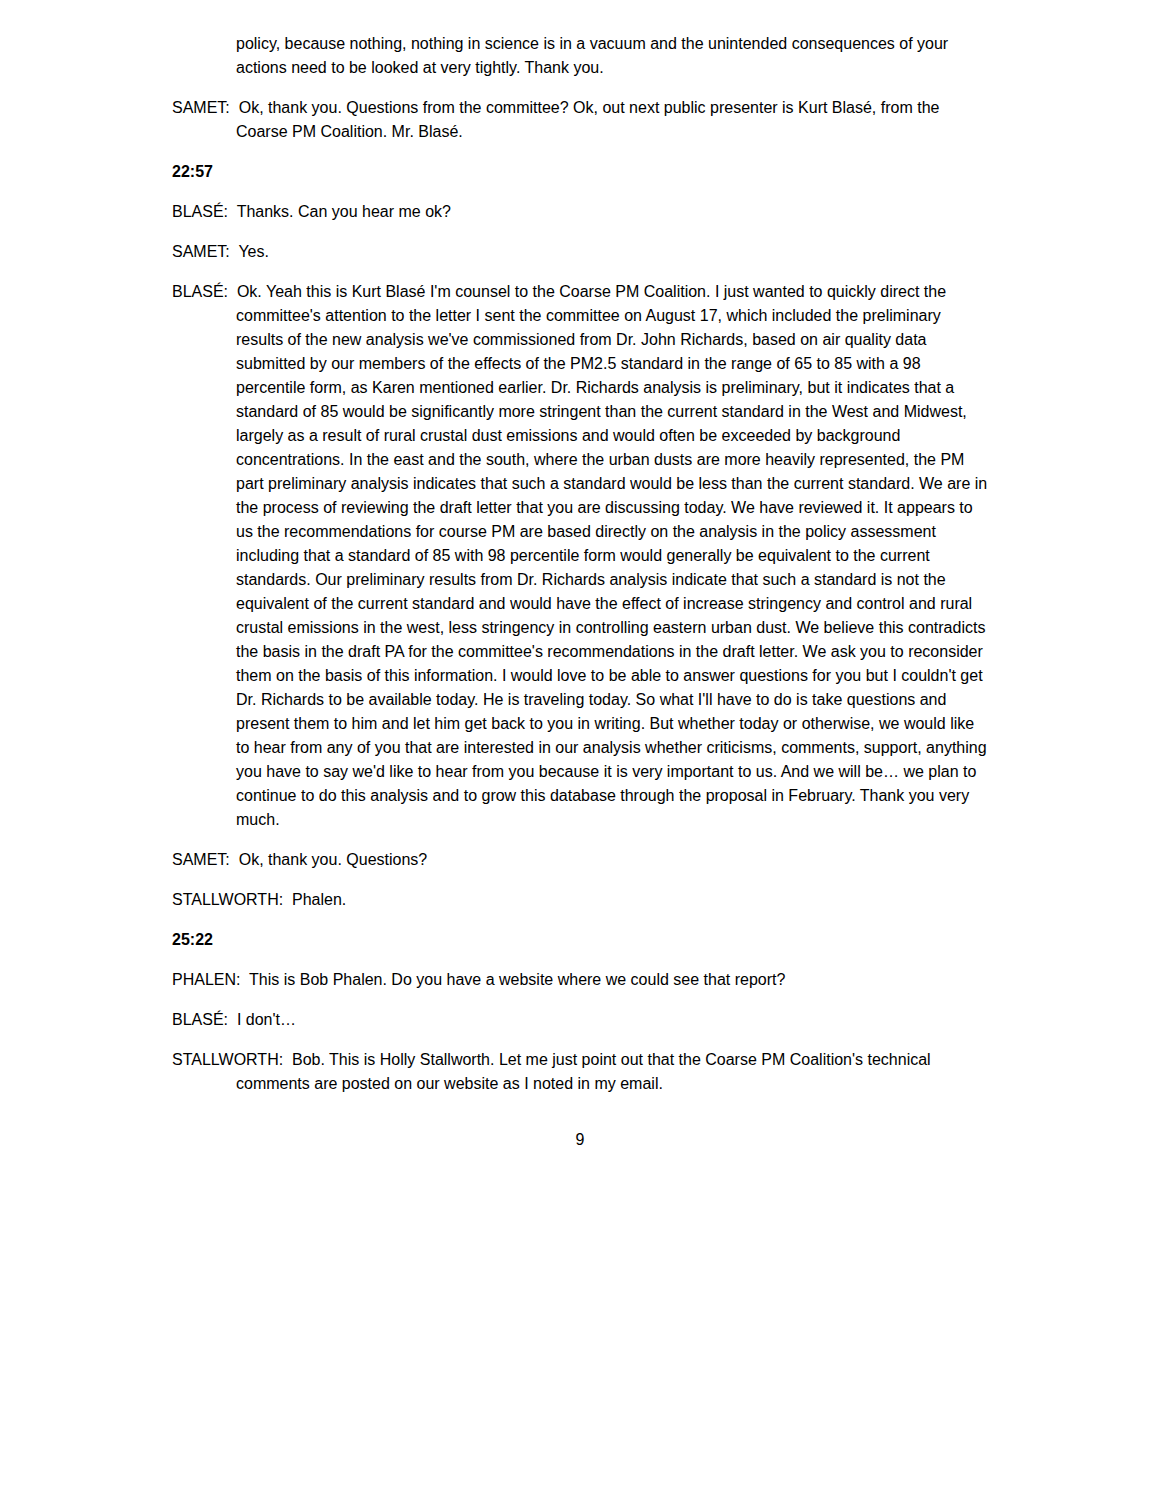policy, because nothing, nothing in science is in a vacuum and the unintended consequences of your actions need to be looked at very tightly. Thank you.
SAMET: Ok, thank you. Questions from the committee? Ok, out next public presenter is Kurt Blasé, from the Coarse PM Coalition. Mr. Blasé.
22:57
BLASÉ: Thanks. Can you hear me ok?
SAMET: Yes.
BLASÉ: Ok. Yeah this is Kurt Blasé I'm counsel to the Coarse PM Coalition. I just wanted to quickly direct the committee's attention to the letter I sent the committee on August 17, which included the preliminary results of the new analysis we've commissioned from Dr. John Richards, based on air quality data submitted by our members of the effects of the PM2.5 standard in the range of 65 to 85 with a 98 percentile form, as Karen mentioned earlier. Dr. Richards analysis is preliminary, but it indicates that a standard of 85 would be significantly more stringent than the current standard in the West and Midwest, largely as a result of rural crustal dust emissions and would often be exceeded by background concentrations. In the east and the south, where the urban dusts are more heavily represented, the PM part preliminary analysis indicates that such a standard would be less than the current standard. We are in the process of reviewing the draft letter that you are discussing today. We have reviewed it. It appears to us the recommendations for course PM are based directly on the analysis in the policy assessment including that a standard of 85 with 98 percentile form would generally be equivalent to the current standards. Our preliminary results from Dr. Richards analysis indicate that such a standard is not the equivalent of the current standard and would have the effect of increase stringency and control and rural crustal emissions in the west, less stringency in controlling eastern urban dust. We believe this contradicts the basis in the draft PA for the committee's recommendations in the draft letter. We ask you to reconsider them on the basis of this information. I would love to be able to answer questions for you but I couldn't get Dr. Richards to be available today. He is traveling today. So what I'll have to do is take questions and present them to him and let him get back to you in writing. But whether today or otherwise, we would like to hear from any of you that are interested in our analysis whether criticisms, comments, support, anything you have to say we'd like to hear from you because it is very important to us. And we will be… we plan to continue to do this analysis and to grow this database through the proposal in February. Thank you very much.
SAMET: Ok, thank you. Questions?
STALLWORTH: Phalen.
25:22
PHALEN: This is Bob Phalen. Do you have a website where we could see that report?
BLASÉ: I don't…
STALLWORTH: Bob. This is Holly Stallworth. Let me just point out that the Coarse PM Coalition's technical comments are posted on our website as I noted in my email.
9